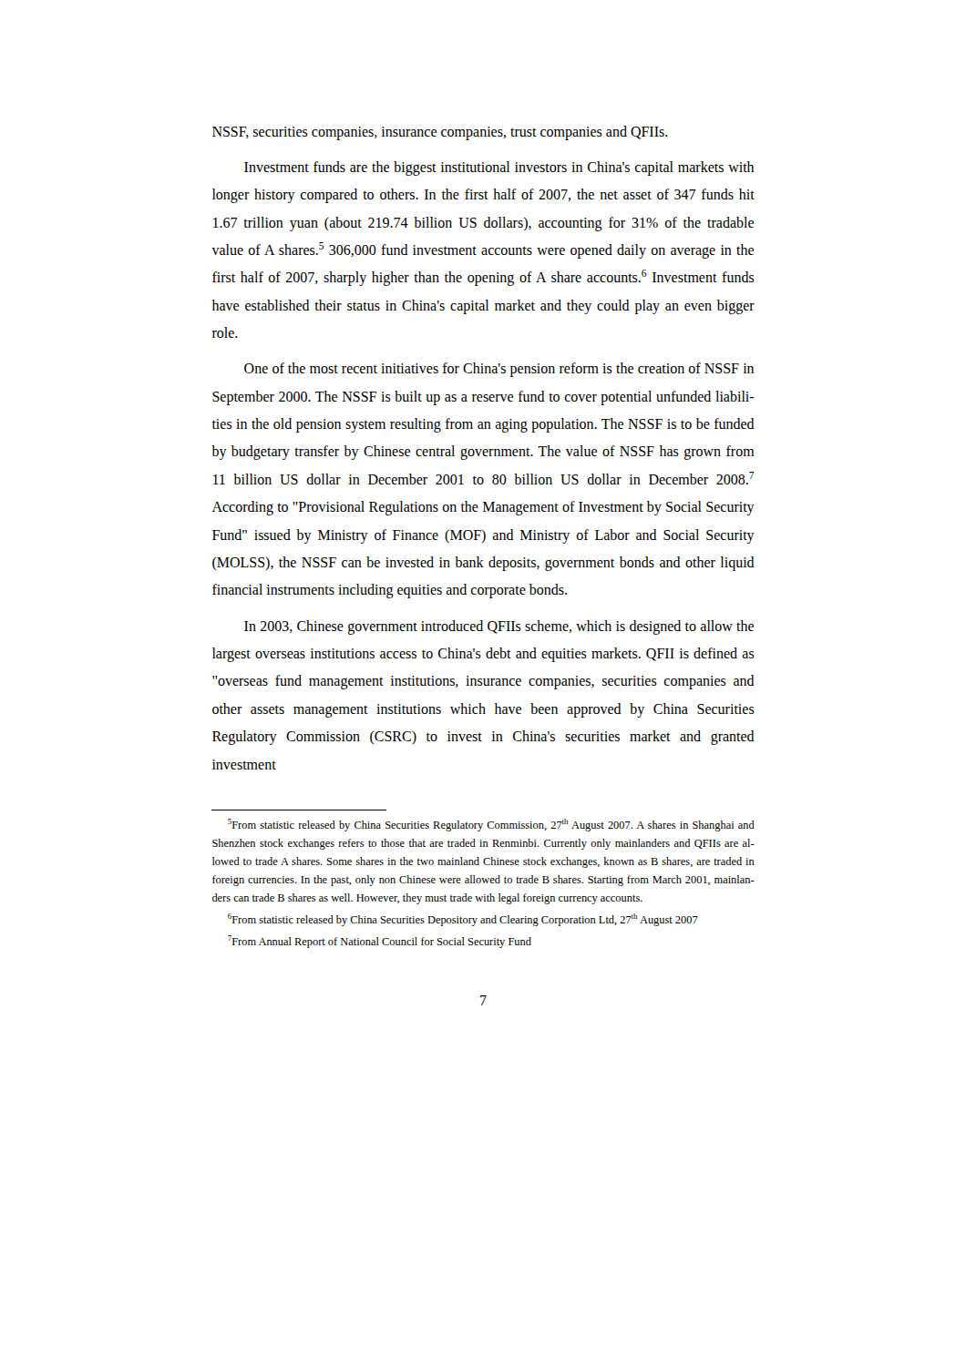NSSF, securities companies, insurance companies, trust companies and QFIIs.
Investment funds are the biggest institutional investors in China's capital markets with longer history compared to others. In the first half of 2007, the net asset of 347 funds hit 1.67 trillion yuan (about 219.74 billion US dollars), accounting for 31% of the tradable value of A shares.5 306,000 fund investment accounts were opened daily on average in the first half of 2007, sharply higher than the opening of A share accounts.6 Investment funds have established their status in China's capital market and they could play an even bigger role.
One of the most recent initiatives for China's pension reform is the creation of NSSF in September 2000. The NSSF is built up as a reserve fund to cover potential unfunded liabilities in the old pension system resulting from an aging population. The NSSF is to be funded by budgetary transfer by Chinese central government. The value of NSSF has grown from 11 billion US dollar in December 2001 to 80 billion US dollar in December 2008.7 According to "Provisional Regulations on the Management of Investment by Social Security Fund" issued by Ministry of Finance (MOF) and Ministry of Labor and Social Security (MOLSS), the NSSF can be invested in bank deposits, government bonds and other liquid financial instruments including equities and corporate bonds.
In 2003, Chinese government introduced QFIIs scheme, which is designed to allow the largest overseas institutions access to China's debt and equities markets. QFII is defined as "overseas fund management institutions, insurance companies, securities companies and other assets management institutions which have been approved by China Securities Regulatory Commission (CSRC) to invest in China's securities market and granted investment
5From statistic released by China Securities Regulatory Commission, 27th August 2007. A shares in Shanghai and Shenzhen stock exchanges refers to those that are traded in Renminbi. Currently only mainlanders and QFIIs are allowed to trade A shares. Some shares in the two mainland Chinese stock exchanges, known as B shares, are traded in foreign currencies. In the past, only non Chinese were allowed to trade B shares. Starting from March 2001, mainlanders can trade B shares as well. However, they must trade with legal foreign currency accounts.
6From statistic released by China Securities Depository and Clearing Corporation Ltd, 27th August 2007
7From Annual Report of National Council for Social Security Fund
7